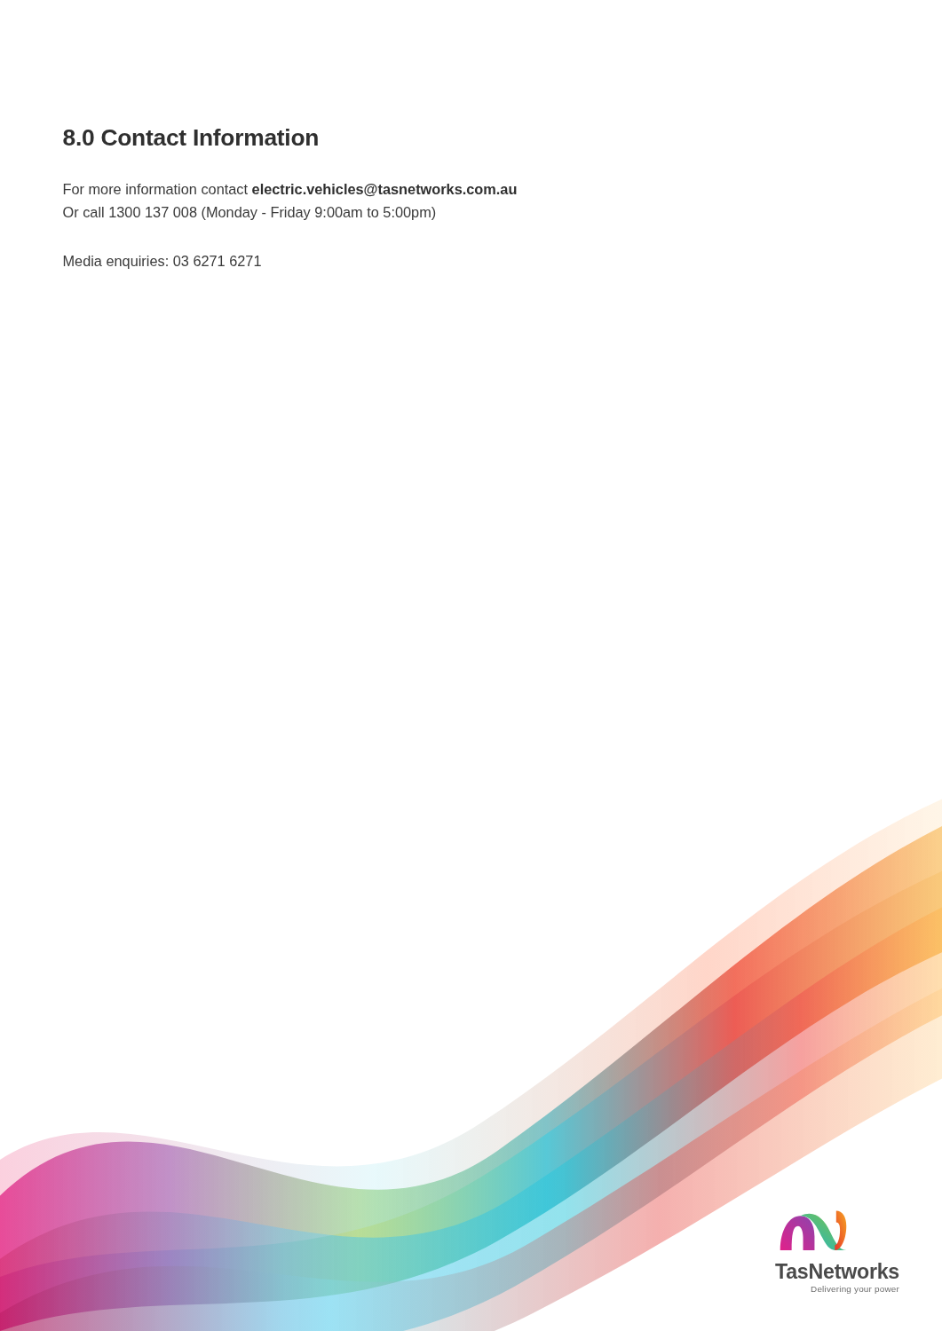8.0 Contact Information
For more information contact electric.vehicles@tasnetworks.com.au
Or call 1300 137 008 (Monday - Friday 9:00am to 5:00pm)
Media enquiries: 03 6271 6271
TasNetworks
Delivering your power